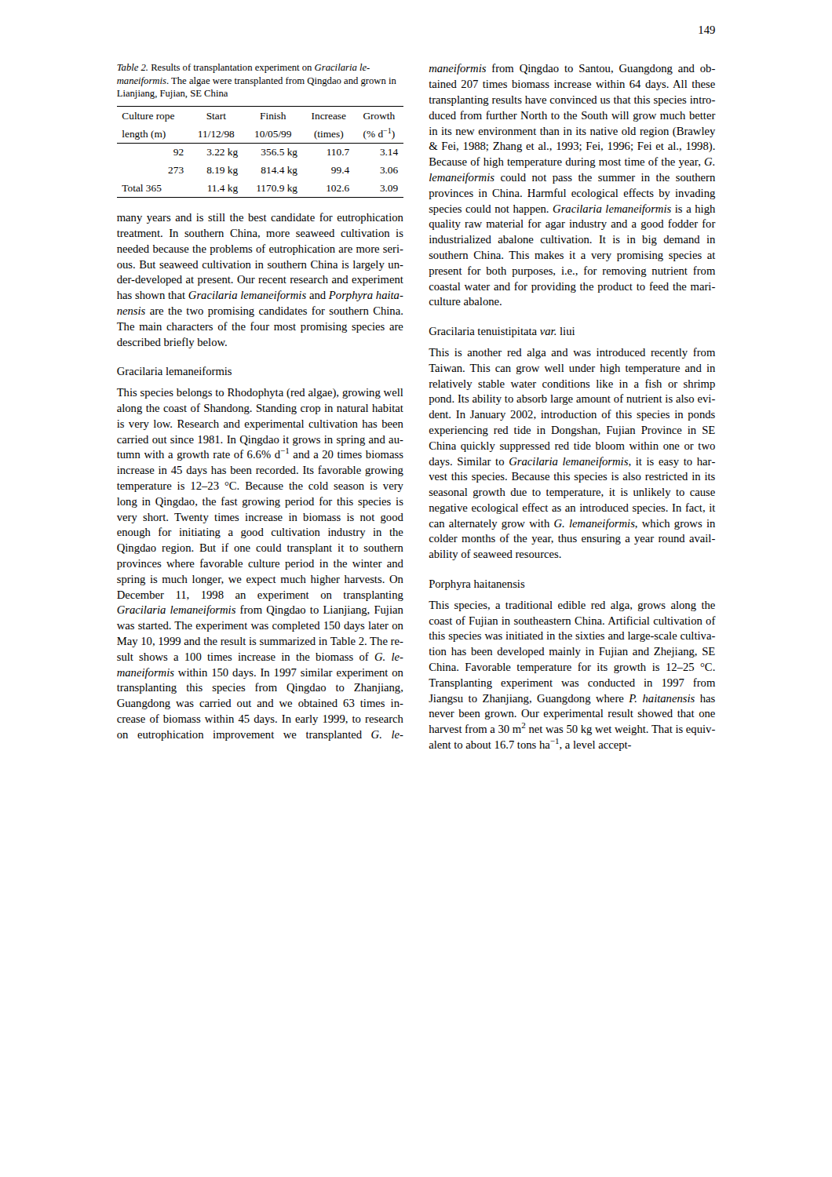149
Table 2. Results of transplantation experiment on Gracilaria lemaneiformis . The algae were transplanted from Qingdao and grown in Lianjiang, Fujian, SE China
| Culture rope | Start | Finish | Increase | Growth |
| --- | --- | --- | --- | --- |
| length (m) | 11/12/98 | 10/05/99 | (times) | (% d −1 ) |
| 92 | 3.22 kg | 356.5 kg | 110.7 | 3.14 |
| 273 | 8.19 kg | 814.4 kg | 99.4 | 3.06 |
| Total 365 | 11.4 kg | 1170.9 kg | 102.6 | 3.09 |
many years and is still the best candidate for eutrophication treatment. In southern China, more seaweed cultivation is needed because the problems of eutrophication are more serious. But seaweed cultivation in southern China is largely under-developed at present. Our recent research and experiment has shown that Gracilaria lemaneiformis and Porphyra haitanensis are the two promising candidates for southern China. The main characters of the four most promising species are described briefly below.
Gracilaria lemaneiformis
This species belongs to Rhodophyta (red algae), growing well along the coast of Shandong. Standing crop in natural habitat is very low. Research and experimental cultivation has been carried out since 1981. In Qingdao it grows in spring and autumn with a growth rate of 6.6% d−1 and a 20 times biomass increase in 45 days has been recorded. Its favorable growing temperature is 12–23 °C. Because the cold season is very long in Qingdao, the fast growing period for this species is very short. Twenty times increase in biomass is not good enough for initiating a good cultivation industry in the Qingdao region. But if one could transplant it to southern provinces where favorable culture period in the winter and spring is much longer, we expect much higher harvests. On December 11, 1998 an experiment on transplanting Gracilaria lemaneiformis from Qingdao to Lianjiang, Fujian was started. The experiment was completed 150 days later on May 10, 1999 and the result is summarized in Table 2. The result shows a 100 times increase in the biomass of G. lemaneiformis within 150 days. In 1997 similar experiment on transplanting this species from Qingdao to Zhanjiang, Guangdong was carried out and we obtained 63 times increase of biomass within 45 days. In early 1999, to research on eutrophication improvement we transplanted G. lemaneiformis from Qingdao to Santou, Guangdong and obtained 207 times biomass increase within 64 days. All these transplanting results have convinced us that this species introduced from further North to the South will grow much better in its new environment than in its native old region (Brawley & Fei, 1988; Zhang et al., 1993; Fei, 1996; Fei et al., 1998). Because of high temperature during most time of the year, G. lemaneiformis could not pass the summer in the southern provinces in China. Harmful ecological effects by invading species could not happen. Gracilaria lemaneiformis is a high quality raw material for agar industry and a good fodder for industrialized abalone cultivation. It is in big demand in southern China. This makes it a very promising species at present for both purposes, i.e., for removing nutrient from coastal water and for providing the product to feed the mariculture abalone.
Gracilaria tenuistipitata var. liui
This is another red alga and was introduced recently from Taiwan. This can grow well under high temperature and in relatively stable water conditions like in a fish or shrimp pond. Its ability to absorb large amount of nutrient is also evident. In January 2002, introduction of this species in ponds experiencing red tide in Dongshan, Fujian Province in SE China quickly suppressed red tide bloom within one or two days. Similar to Gracilaria lemaneiformis, it is easy to harvest this species. Because this species is also restricted in its seasonal growth due to temperature, it is unlikely to cause negative ecological effect as an introduced species. In fact, it can alternately grow with G. lemaneiformis, which grows in colder months of the year, thus ensuring a year round availability of seaweed resources.
Porphyra haitanensis
This species, a traditional edible red alga, grows along the coast of Fujian in southeastern China. Artificial cultivation of this species was initiated in the sixties and large-scale cultivation has been developed mainly in Fujian and Zhejiang, SE China. Favorable temperature for its growth is 12–25 °C. Transplanting experiment was conducted in 1997 from Jiangsu to Zhanjiang, Guangdong where P. haitanensis has never been grown. Our experimental result showed that one harvest from a 30 m2 net was 50 kg wet weight. That is equivalent to about 16.7 tons ha−1, a level accept-